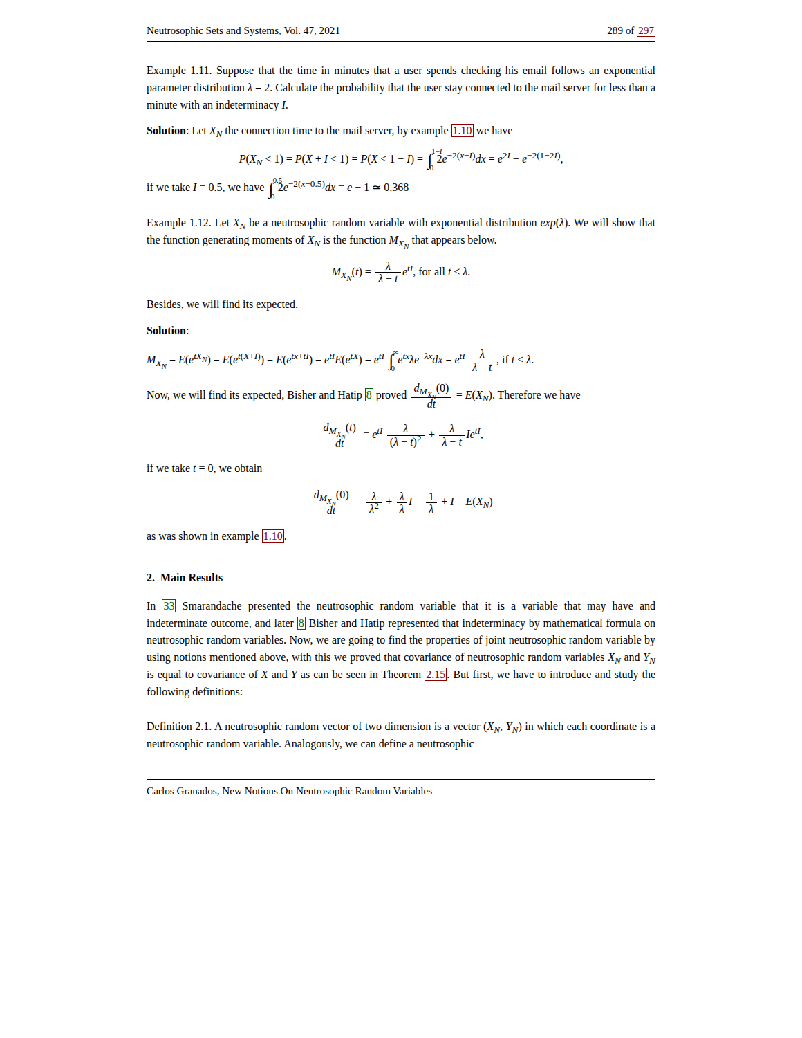Neutrosophic Sets and Systems, Vol. 47, 2021 289 of 297
Example 1.11. Suppose that the time in minutes that a user spends checking his email follows an exponential parameter distribution λ = 2. Calculate the probability that the user stay connected to the mail server for less than a minute with an indeterminacy I.
Solution: Let XN the connection time to the mail server, by example 1.10 we have
P(XN < 1) = P(X + I < 1) = P(X < 1 − I) = ∫1−I 0 2e−2(x−I)dx = e2I − e−2(1−2I),
if we take I = 0.5, we have ∫0.50 2e−2(x−0.5)dx = e − 1 ≃ 0.368
Example 1.12. Let XN be a neutrosophic random variable with exponential distribution exp(λ). We will show that the function generating moments of XN is the function MXN that appears below.
MXN(t) = λλ − t etI, for all t < λ.
Besides, we will find its expected.
Solution:
MXN = E(etXN) = E(et(X+I)) = E(etx+tI) = etIE(etX) = etI ∫∞0 etxλe−λxdx = etI λλ − t, if t < λ.
Now, we will find its expected, Bisher and Hatip 8 proved dMXN(0) dt = E(XN). Therefore we have
dMXN(t) dt = etI λ(λ − t)2 + λλ − t IetI,
if we take t = 0, we obtain
dMXN(0) dt = λλ2 + λλ I = 1 λ + I = E(XN)
as was shown in example 1.10.
2. Main Results
In 33 Smarandache presented the neutrosophic random variable that it is a variable that may have and indeterminate outcome, and later 8 Bisher and Hatip represented that indeterminacy by mathematical formula on neutrosophic random variables. Now, we are going to find the properties of joint neutrosophic random variable by using notions mentioned above, with this we proved that covariance of neutrosophic random variables XN and YN is equal to covariance of X and Y as can be seen in Theorem 2.15. But first, we have to introduce and study the following definitions:
Definition 2.1. A neutrosophic random vector of two dimension is a vector (XN, YN) in which each coordinate is a neutrosophic random variable. Analogously, we can define a neutrosophic
Carlos Granados, New Notions On Neutrosophic Random Variables